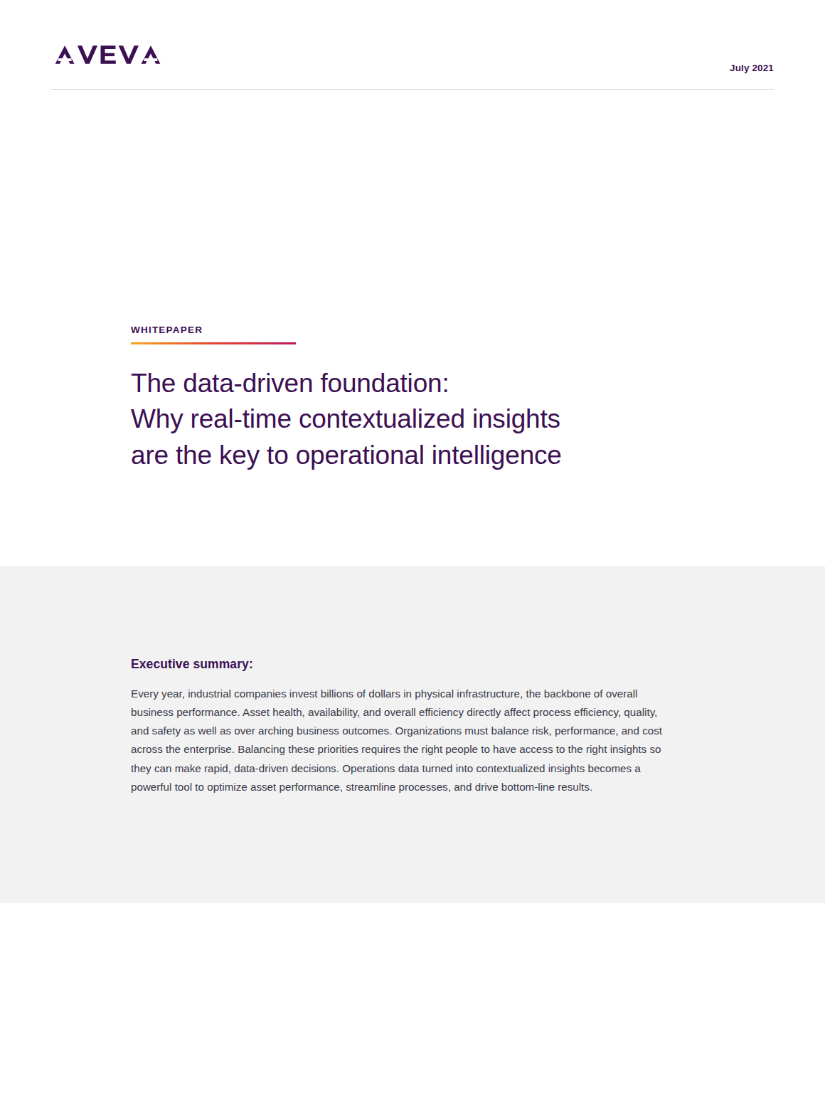July 2021
Whitepaper
The data-driven foundation:
Why real-time contextualized insights
are the key to operational intelligence
Executive summary:
Every year, industrial companies invest billions of dollars in physical infrastructure, the backbone of overall business performance. Asset health, availability, and overall efficiency directly affect process efficiency, quality, and safety as well as over arching business outcomes. Organizations must balance risk, performance, and cost across the enterprise. Balancing these priorities requires the right people to have access to the right insights so they can make rapid, data-driven decisions. Operations data turned into contextualized insights becomes a powerful tool to optimize asset performance, streamline processes, and drive bottom-line results.